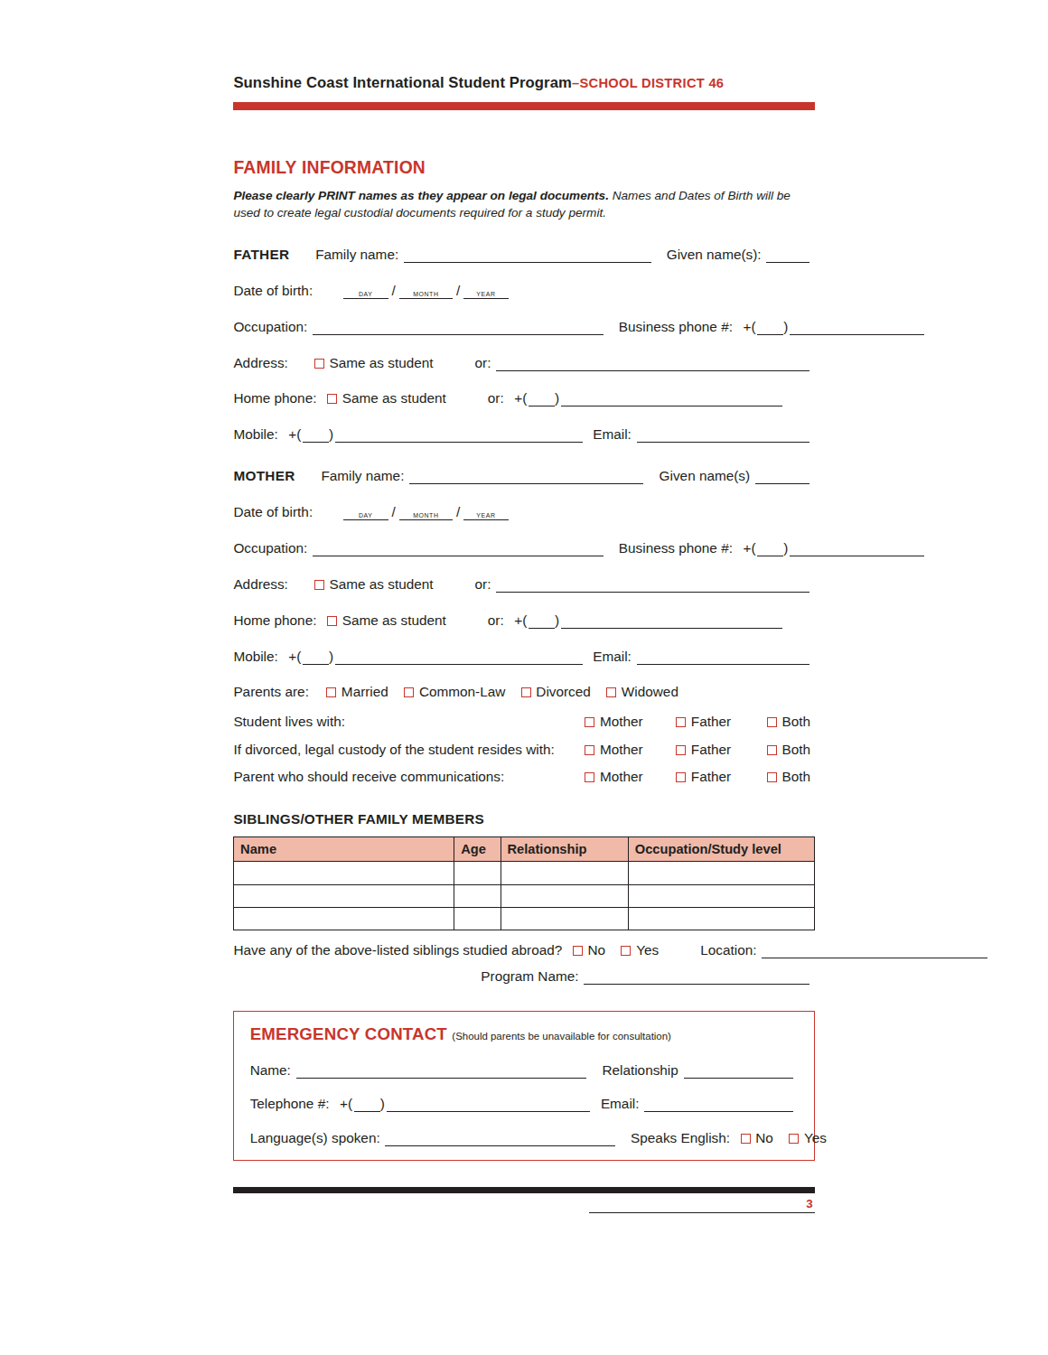Sunshine Coast International Student Program–SCHOOL DISTRICT 46
FAMILY INFORMATION
Please clearly PRINT names as they appear on legal documents. Names and Dates of Birth will be used to create legal custodial documents required for a study permit.
FATHER Family name: Given name(s):
Date of birth: DAY / MONTH / YEAR
Occupation: Business phone #: +( )
Address: Same as student or:
Home phone: Same as student or: +( )
Mobile: +( ) Email:
MOTHER Family name: Given name(s)
Date of birth: DAY / MONTH / YEAR
Occupation: Business phone #: +( )
Address: Same as student or:
Home phone: Same as student or: +( )
Mobile: +( ) Email:
Parents are: Married Common-Law Divorced Widowed
Student lives with: Mother Father Both
If divorced, legal custody of the student resides with: Mother Father Both
Parent who should receive communications: Mother Father Both
SIBLINGS/OTHER FAMILY MEMBERS
| Name | Age | Relationship | Occupation/Study level |
| --- | --- | --- | --- |
Have any of the above-listed siblings studied abroad? No Yes Location:
Program Name:
EMERGENCY CONTACT (Should parents be unavailable for consultation)
Name: Relationship
Telephone #: +( ) Email:
Language(s) spoken: Speaks English: No Yes
3